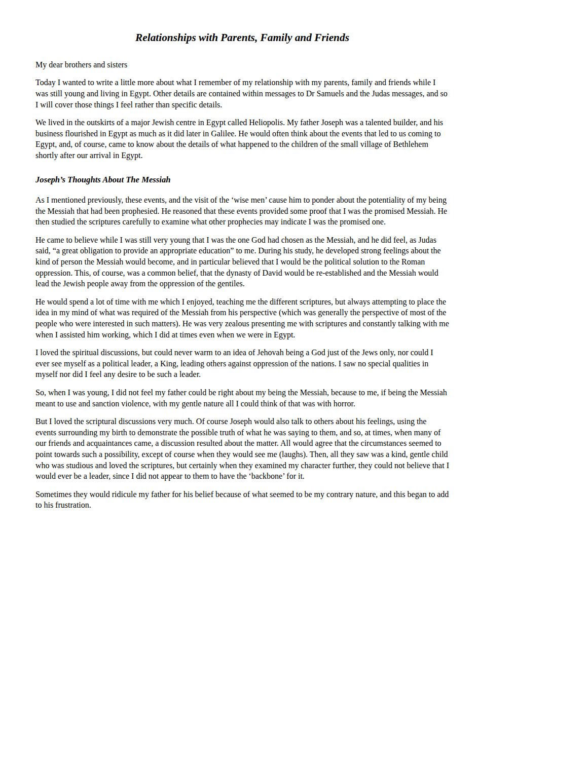Relationships with Parents, Family and Friends
My dear brothers and sisters
Today I wanted to write a little more about what I remember of my relationship with my parents, family and friends while I was still young and living in Egypt. Other details are contained within messages to Dr Samuels and the Judas messages, and so I will cover those things I feel rather than specific details.
We lived in the outskirts of a major Jewish centre in Egypt called Heliopolis. My father Joseph was a talented builder, and his business flourished in Egypt as much as it did later in Galilee. He would often think about the events that led to us coming to Egypt, and, of course, came to know about the details of what happened to the children of the small village of Bethlehem shortly after our arrival in Egypt.
Joseph’s Thoughts About The Messiah
As I mentioned previously, these events, and the visit of the ‘wise men’ cause him to ponder about the potentiality of my being the Messiah that had been prophesied. He reasoned that these events provided some proof that I was the promised Messiah. He then studied the scriptures carefully to examine what other prophecies may indicate I was the promised one.
He came to believe while I was still very young that I was the one God had chosen as the Messiah, and he did feel, as Judas said, “a great obligation to provide an appropriate education” to me. During his study, he developed strong feelings about the kind of person the Messiah would become, and in particular believed that I would be the political solution to the Roman oppression. This, of course, was a common belief, that the dynasty of David would be re-established and the Messiah would lead the Jewish people away from the oppression of the gentiles.
He would spend a lot of time with me which I enjoyed, teaching me the different scriptures, but always attempting to place the idea in my mind of what was required of the Messiah from his perspective (which was generally the perspective of most of the people who were interested in such matters). He was very zealous presenting me with scriptures and constantly talking with me when I assisted him working, which I did at times even when we were in Egypt.
I loved the spiritual discussions, but could never warm to an idea of Jehovah being a God just of the Jews only, nor could I ever see myself as a political leader, a King, leading others against oppression of the nations. I saw no special qualities in myself nor did I feel any desire to be such a leader.
So, when I was young, I did not feel my father could be right about my being the Messiah, because to me, if being the Messiah meant to use and sanction violence, with my gentle nature all I could think of that was with horror.
But I loved the scriptural discussions very much. Of course Joseph would also talk to others about his feelings, using the events surrounding my birth to demonstrate the possible truth of what he was saying to them, and so, at times, when many of our friends and acquaintances came, a discussion resulted about the matter. All would agree that the circumstances seemed to point towards such a possibility, except of course when they would see me (laughs). Then, all they saw was a kind, gentle child who was studious and loved the scriptures, but certainly when they examined my character further, they could not believe that I would ever be a leader, since I did not appear to them to have the ‘backbone’ for it.
Sometimes they would ridicule my father for his belief because of what seemed to be my contrary nature, and this began to add to his frustration.